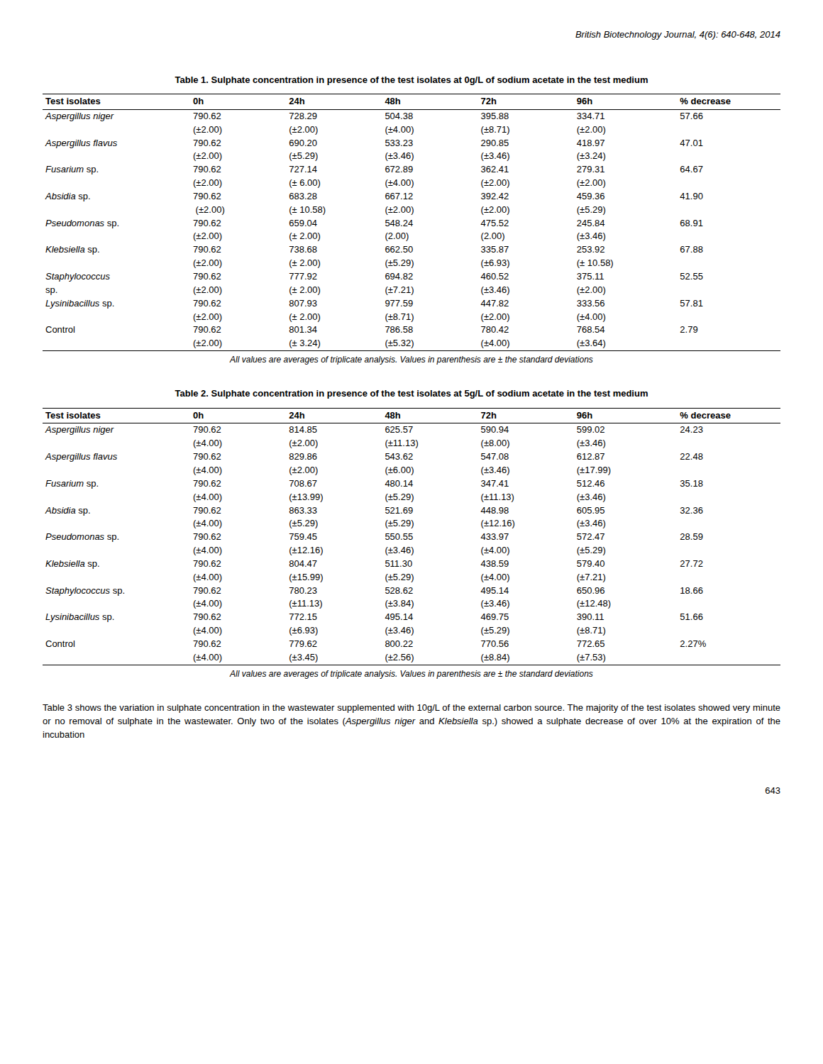British Biotechnology Journal, 4(6): 640-648, 2014
Table 1. Sulphate concentration in presence of the test isolates at 0g/L of sodium acetate in the test medium
| Test isolates | 0h | 24h | 48h | 72h | 96h | % decrease |
| --- | --- | --- | --- | --- | --- | --- |
| Aspergillus niger | 790.62 (±2.00) | 728.29 (±2.00) | 504.38 (±4.00) | 395.88 (±8.71) | 334.71 (±2.00) | 57.66 |
| Aspergillus flavus | 790.62 (±2.00) | 690.20 (±5.29) | 533.23 (±3.46) | 290.85 (±3.46) | 418.97 (±3.24) | 47.01 |
| Fusarium sp. | 790.62 (±2.00) | 727.14 (± 6.00) | 672.89 (±4.00) | 362.41 (±2.00) | 279.31 (±2.00) | 64.67 |
| Absidia sp. | 790.62 (±2.00) | 683.28 (± 10.58) | 667.12 (±2.00) | 392.42 (±2.00) | 459.36 (±5.29) | 41.90 |
| Pseudomonas sp. | 790.62 (±2.00) | 659.04 (± 2.00) | 548.24 (2.00) | 475.52 (2.00) | 245.84 (±3.46) | 68.91 |
| Klebsiella sp. | 790.62 (±2.00) | 738.68 (± 2.00) | 662.50 (±5.29) | 335.87 (±6.93) | 253.92 (± 10.58) | 67.88 |
| Staphylococcus sp. | 790.62 (±2.00) | 777.92 (± 2.00) | 694.82 (±7.21) | 460.52 (±3.46) | 375.11 (±2.00) | 52.55 |
| Lysinibacillus sp. | 790.62 (±2.00) | 807.93 (± 2.00) | 977.59 (±8.71) | 447.82 (±2.00) | 333.56 (±4.00) | 57.81 |
| Control | 790.62 (±2.00) | 801.34 (± 3.24) | 786.58 (±5.32) | 780.42 (±4.00) | 768.54 (±3.64) | 2.79 |
All values are averages of triplicate analysis. Values in parenthesis are ± the standard deviations
Table 2. Sulphate concentration in presence of the test isolates at 5g/L of sodium acetate in the test medium
| Test isolates | 0h | 24h | 48h | 72h | 96h | % decrease |
| --- | --- | --- | --- | --- | --- | --- |
| Aspergillus niger | 790.62 (±4.00) | 814.85 (±2.00) | 625.57 (±11.13) | 590.94 (±8.00) | 599.02 (±3.46) | 24.23 |
| Aspergillus flavus | 790.62 (±4.00) | 829.86 (±2.00) | 543.62 (±6.00) | 547.08 (±3.46) | 612.87 (±17.99) | 22.48 |
| Fusarium sp. | 790.62 (±4.00) | 708.67 (±13.99) | 480.14 (±5.29) | 347.41 (±11.13) | 512.46 (±3.46) | 35.18 |
| Absidia sp. | 790.62 (±4.00) | 863.33 (±5.29) | 521.69 (±5.29) | 448.98 (±12.16) | 605.95 (±3.46) | 32.36 |
| Pseudomonas sp. | 790.62 (±4.00) | 759.45 (±12.16) | 550.55 (±3.46) | 433.97 (±4.00) | 572.47 (±5.29) | 28.59 |
| Klebsiella sp. | 790.62 (±4.00) | 804.47 (±15.99) | 511.30 (±5.29) | 438.59 (±4.00) | 579.40 (±7.21) | 27.72 |
| Staphylococcus sp. | 790.62 (±4.00) | 780.23 (±11.13) | 528.62 (±3.84) | 495.14 (±3.46) | 650.96 (±12.48) | 18.66 |
| Lysinibacillus sp. | 790.62 (±4.00) | 772.15 (±6.93) | 495.14 (±3.46) | 469.75 (±5.29) | 390.11 (±8.71) | 51.66 |
| Control | 790.62 (±4.00) | 779.62 (±3.45) | 800.22 (±2.56) | 770.56 (±8.84) | 772.65 (±7.53) | 2.27% |
All values are averages of triplicate analysis. Values in parenthesis are ± the standard deviations
Table 3 shows the variation in sulphate concentration in the wastewater supplemented with 10g/L of the external carbon source. The majority of the test isolates showed very minute or no removal of sulphate in the wastewater. Only two of the isolates (Aspergillus niger and Klebsiella sp.) showed a sulphate decrease of over 10% at the expiration of the incubation
643